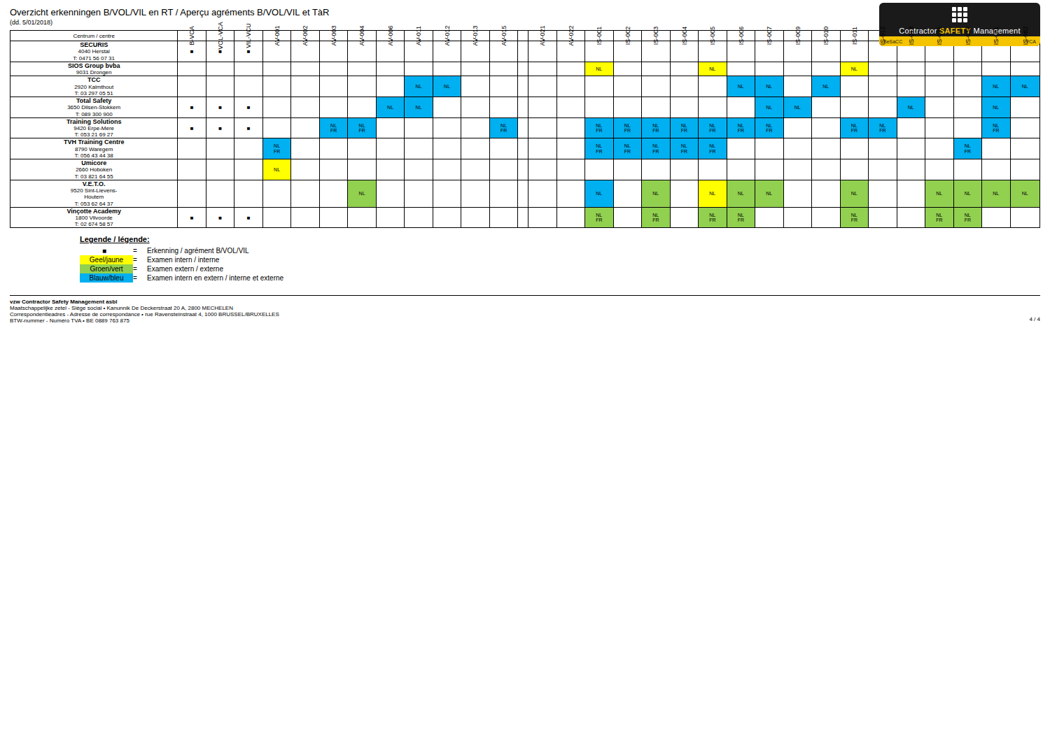Contractor SAFETY Management
BeSaCC VCA
Overzicht erkenningen B/VOL/VIL en RT / Aperçu agréments B/VOL/VIL et TàR
(dd. 5/01/2018)
| Centrum / centre | B-VCA | VOL-VCA | VIL-VCU | AV-001 | AV-002 | AV-003 | AV-004 | AV-006 | AV-011 | AV-012 | AV-013 | AV-015 | | AV-021 | AV-022 | IS-001 | IS-002 | IS-003 | IS-004 | IS-005 | IS-006 | IS-007 | IS-009 | IS-010 | IS-011 | IS-012 | IS-013 | IS-031 | IS-032 | IS-081 | IS-082 |
| --- | --- | --- | --- | --- | --- | --- | --- | --- | --- | --- | --- | --- | --- | --- | --- | --- | --- | --- | --- | --- | --- | --- | --- | --- | --- | --- | --- | --- | --- | --- | --- |
| SECURIS 4040 Herstal T: 0471 56 07 31 | ■ | ■ | ■ | | | | | | | | | | | | | | | | | | | | | | | | | | | | |
| SIOS Group bvba 9031 Drongen | | | | | | | | | | | | | | | | NL | | | | NL | | | | | NL | | | | | | |
| TCC 2920 Kalmthout T: 03 297 05 51 | | | | | | | | | NL | NL | | | | | | | | | | | NL | NL | | NL | | | | | | NL | NL |
| Total Safety 3650 Dilsen-Stokkem T: 089 300 900 | ■ | ■ | ■ | | | | | NL | NL | | | | | | | | | | | | | NL | NL | | | | NL | | | NL | |
| Training Solutions 9420 Erpe-Mere T: 053 21 69 27 | ■ | ■ | ■ | | | NL FR | NL FR | | | | | NL FR | | | | NL FR | NL FR | NL FR | NL FR | NL FR | NL FR | NL FR | | | NL FR | NL FR | | | | NL FR | |
| TVH Training Centre 8790 Waregem T: 056 43 44 38 | | | | NL FR | | | | | | | | | | | | NL FR | NL FR | NL FR | NL FR | NL FR | | | | | | | | | NL FR | | |
| Umicore 2660 Hoboken T: 03 821 64 55 | | | | NL | | | | | | | | | | | | | | | | | | | | | | | | | | | |
| V.E.T.O. 9520 Sint-Lievens- Houtem T: 053 62 64 37 | | | | | | | NL | | | | | | | | | NL | | NL | | NL | NL | NL | | | NL | | | NL | NL | NL | NL |
| Vinçotte Academy 1800 Vilvoorde T: 02 674 58 57 | ■ | ■ | ■ | | | | | | | | | | | | | NL FR | | NL FR | | NL FR | NL FR | | | | NL FR | | | NL FR | NL FR | | |
Legende / légende:
| ■ | = | Erkenning / agrément B/VOL/VIL |
| Geel/jaune | = | Examen intern / interne |
| Groen/vert | = | Examen extern / externe |
| Blauw/bleu | = | Examen intern en extern / interne et externe |
vzw Contractor Safety Management asbl
Maatschappelijke zetel - Siège social • Kanunnik De Deckerstraat 20 A, 2800 MECHELEN
Correspondentieadres - Adresse de correspondance • rue Ravensteinstraat 4, 1000 BRUSSEL/BRUXELLES
BTW-nummer - Numéro TVA • BE 0889 763 875 4 / 4